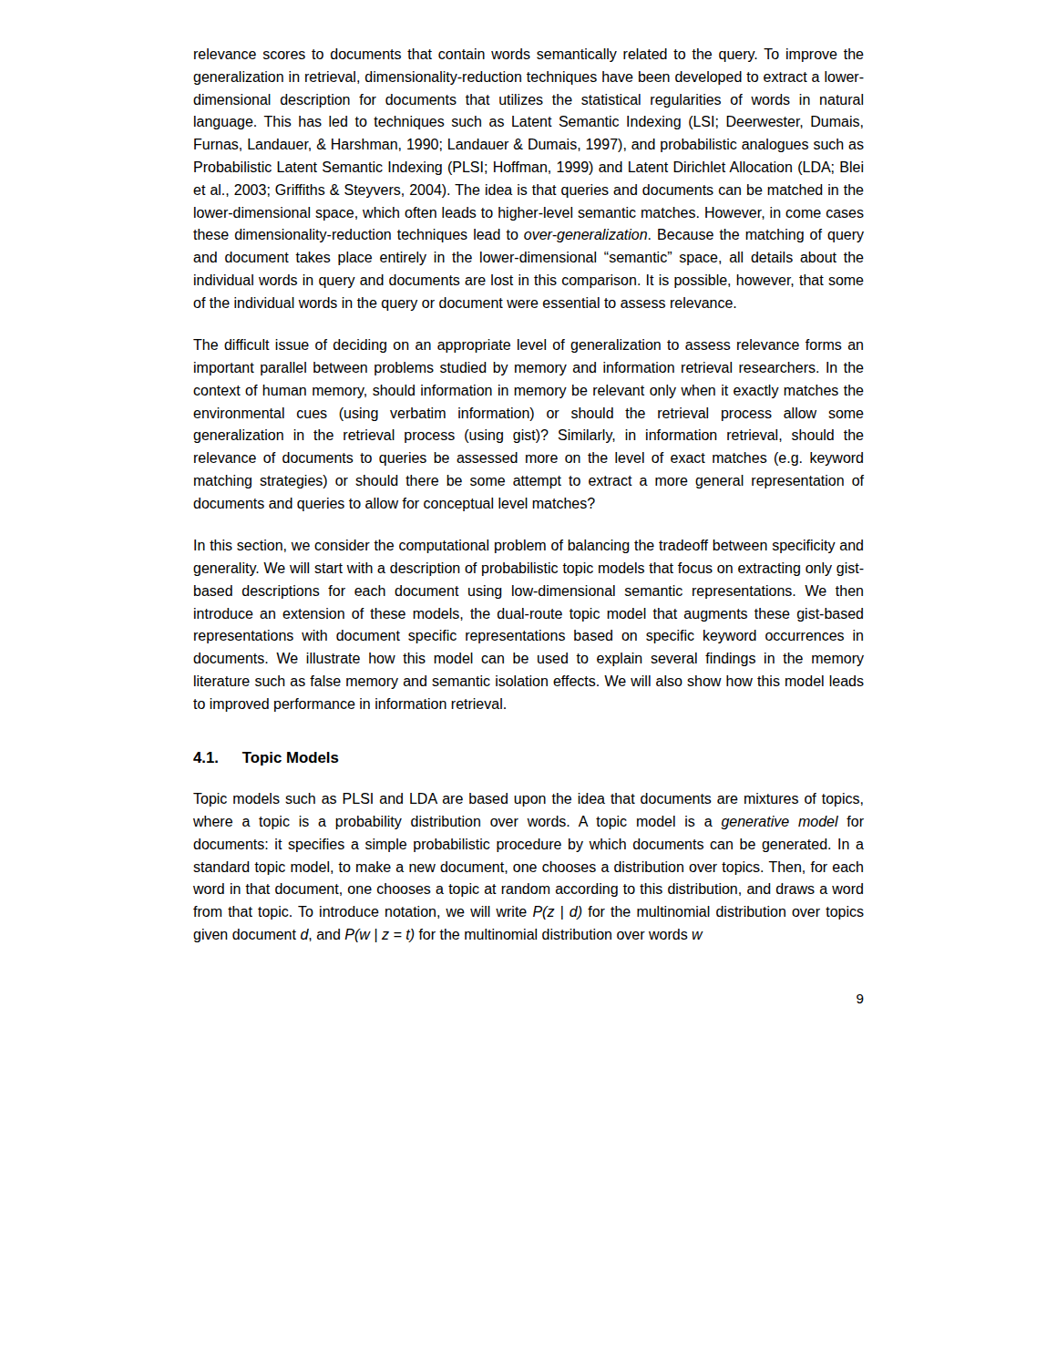relevance scores to documents that contain words semantically related to the query. To improve the generalization in retrieval, dimensionality-reduction techniques have been developed to extract a lower-dimensional description for documents that utilizes the statistical regularities of words in natural language. This has led to techniques such as Latent Semantic Indexing (LSI; Deerwester, Dumais, Furnas, Landauer, & Harshman, 1990; Landauer & Dumais, 1997), and probabilistic analogues such as Probabilistic Latent Semantic Indexing (PLSI; Hoffman, 1999) and Latent Dirichlet Allocation (LDA; Blei et al., 2003; Griffiths & Steyvers, 2004). The idea is that queries and documents can be matched in the lower-dimensional space, which often leads to higher-level semantic matches. However, in come cases these dimensionality-reduction techniques lead to over-generalization. Because the matching of query and document takes place entirely in the lower-dimensional “semantic” space, all details about the individual words in query and documents are lost in this comparison. It is possible, however, that some of the individual words in the query or document were essential to assess relevance.
The difficult issue of deciding on an appropriate level of generalization to assess relevance forms an important parallel between problems studied by memory and information retrieval researchers. In the context of human memory, should information in memory be relevant only when it exactly matches the environmental cues (using verbatim information) or should the retrieval process allow some generalization in the retrieval process (using gist)? Similarly, in information retrieval, should the relevance of documents to queries be assessed more on the level of exact matches (e.g. keyword matching strategies) or should there be some attempt to extract a more general representation of documents and queries to allow for conceptual level matches?
In this section, we consider the computational problem of balancing the tradeoff between specificity and generality. We will start with a description of probabilistic topic models that focus on extracting only gist-based descriptions for each document using low-dimensional semantic representations. We then introduce an extension of these models, the dual-route topic model that augments these gist-based representations with document specific representations based on specific keyword occurrences in documents. We illustrate how this model can be used to explain several findings in the memory literature such as false memory and semantic isolation effects. We will also show how this model leads to improved performance in information retrieval.
4.1. Topic Models
Topic models such as PLSI and LDA are based upon the idea that documents are mixtures of topics, where a topic is a probability distribution over words. A topic model is a generative model for documents: it specifies a simple probabilistic procedure by which documents can be generated. In a standard topic model, to make a new document, one chooses a distribution over topics. Then, for each word in that document, one chooses a topic at random according to this distribution, and draws a word from that topic. To introduce notation, we will write P(z | d) for the multinomial distribution over topics given document d, and P(w | z = t) for the multinomial distribution over words w
9